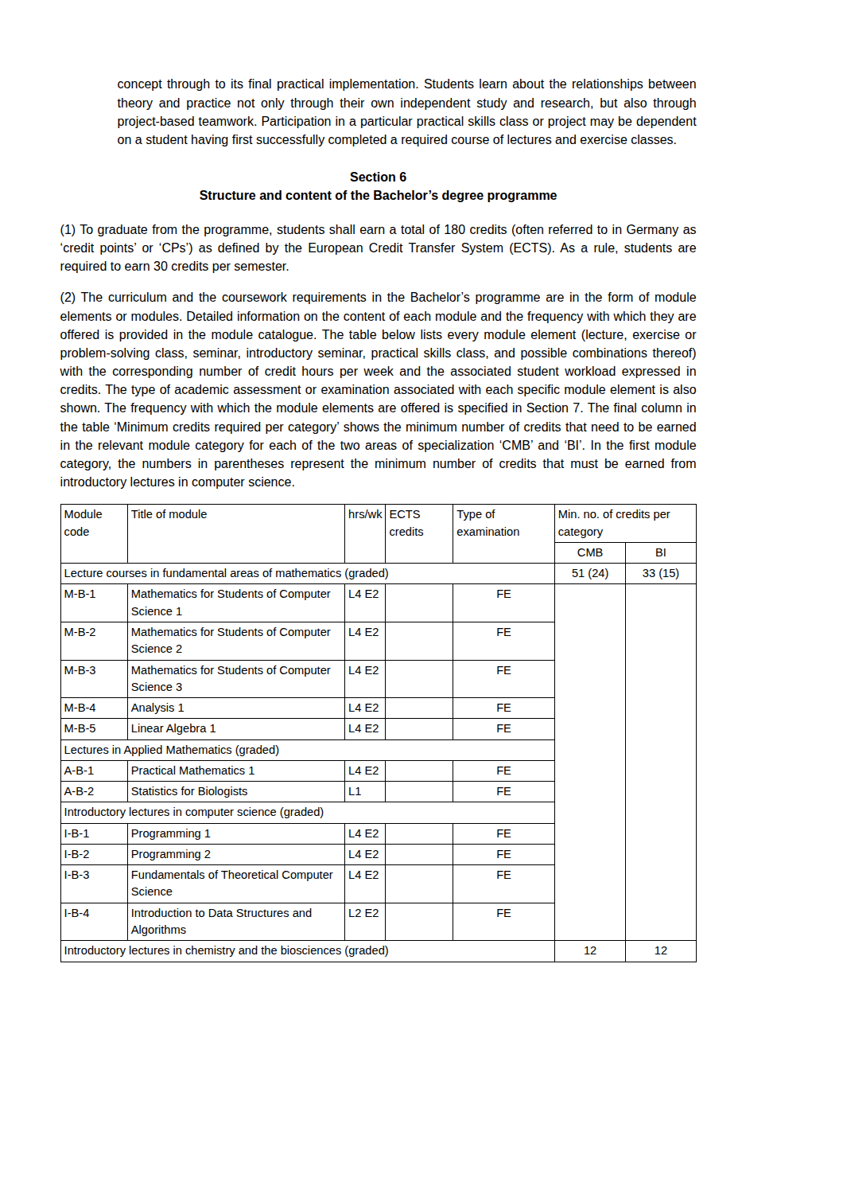concept through to its final practical implementation. Students learn about the relationships between theory and practice not only through their own independent study and research, but also through project-based teamwork. Participation in a particular practical skills class or project may be dependent on a student having first successfully completed a required course of lectures and exercise classes.
Section 6
Structure and content of the Bachelor’s degree programme
(1) To graduate from the programme, students shall earn a total of 180 credits (often referred to in Germany as ‘credit points’ or ‘CPs’) as defined by the European Credit Transfer System (ECTS). As a rule, students are required to earn 30 credits per semester.
(2) The curriculum and the coursework requirements in the Bachelor’s programme are in the form of module elements or modules. Detailed information on the content of each module and the frequency with which they are offered is provided in the module catalogue. The table below lists every module element (lecture, exercise or problem-solving class, seminar, introductory seminar, practical skills class, and possible combinations thereof) with the corresponding number of credit hours per week and the associated student workload expressed in credits. The type of academic assessment or examination associated with each specific module element is also shown. The frequency with which the module elements are offered is specified in Section 7. The final column in the table ‘Minimum credits required per category’ shows the minimum number of credits that need to be earned in the relevant module category for each of the two areas of specialization ‘CMB’ and ‘BI’. In the first module category, the numbers in parentheses represent the minimum number of credits that must be earned from introductory lectures in computer science.
| Module code | Title of module | hrs/wk | ECTS credits | Type of examination | Min. no. of credits per category |
| CMB | BI |
| Lecture courses in fundamental areas of mathematics (graded) | 51 (24) | 33 (15) |
| M-B-1 | Mathematics for Students of Computer Science 1 | L4 E2 | | FE | | |
| M-B-2 | Mathematics for Students of Computer Science 2 | L4 E2 | | FE |
| M-B-3 | Mathematics for Students of Computer Science 3 | L4 E2 | | FE |
| M-B-4 | Analysis 1 | L4 E2 | | FE |
| M-B-5 | Linear Algebra 1 | L4 E2 | | FE |
| Lectures in Applied Mathematics (graded) |
| A-B-1 | Practical Mathematics 1 | L4 E2 | | FE |
| A-B-2 | Statistics for Biologists | L1 | | FE |
| Introductory lectures in computer science (graded) |
| I-B-1 | Programming 1 | L4 E2 | | FE |
| I-B-2 | Programming 2 | L4 E2 | | FE |
| I-B-3 | Fundamentals of Theoretical Computer Science | L4 E2 | | FE |
| I-B-4 | Introduction to Data Structures and Algorithms | L2 E2 | | FE |
| Introductory lectures in chemistry and the biosciences (graded) | 12 | 12 |